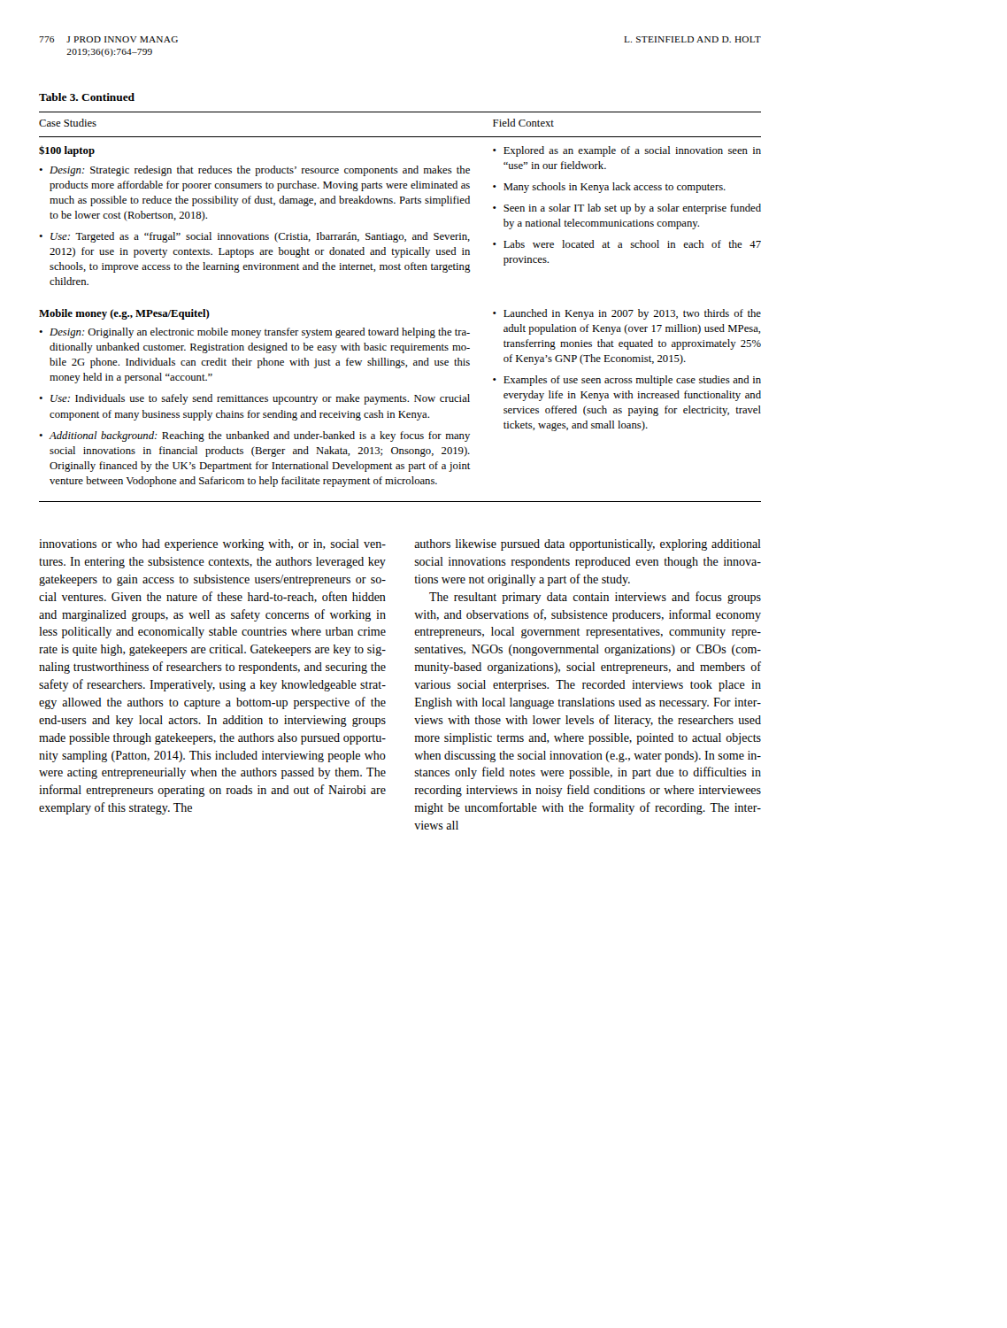776 J PROD INNOV MANAG
2019;36(6):764–799
L. STEINFIELD AND D. HOLT
Table 3. Continued
| Case Studies | Field Context |
| --- | --- |
| $100 laptop Design: Strategic redesign that reduces the products’ resource components and makes the products more affordable for poorer consumers to purchase. Moving parts were eliminated as much as possible to reduce the possibility of dust, damage, and breakdowns. Parts simplified to be lower cost (Robertson, 2018). Use: Targeted as a “frugal” social innovations (Cristia, Ibarrarán, Santiago, and Severin, 2012) for use in poverty contexts. Laptops are bought or donated and typically used in schools, to improve access to the learning environment and the internet, most often targeting children. | Explored as an example of a social innovation seen in “use” in our fieldwork. Many schools in Kenya lack access to computers. Seen in a solar IT lab set up by a solar enterprise funded by a national telecommunications company. Labs were located at a school in each of the 47 provinces. |
| Mobile money (e.g., MPesa/Equitel) Design: Originally an electronic mobile money transfer system geared toward helping the traditionally unbanked customer. Registration designed to be easy with basic requirements mobile 2G phone. Individuals can credit their phone with just a few shillings, and use this money held in a personal “account.” Use: Individuals use to safely send remittances upcountry or make payments. Now crucial component of many business supply chains for sending and receiving cash in Kenya. Additional background: Reaching the unbanked and under-banked is a key focus for many social innovations in financial products (Berger and Nakata, 2013; Onsongo, 2019). Originally financed by the UK’s Department for International Development as part of a joint venture between Vodophone and Safaricom to help facilitate repayment of microloans. | Launched in Kenya in 2007 by 2013, two thirds of the adult population of Kenya (over 17 million) used MPesa, transferring monies that equated to approximately 25% of Kenya’s GNP (The Economist, 2015). Examples of use seen across multiple case studies and in everyday life in Kenya with increased functionality and services offered (such as paying for electricity, travel tickets, wages, and small loans). |
innovations or who had experience working with, or in, social ventures. In entering the subsistence contexts, the authors leveraged key gatekeepers to gain access to subsistence users/entrepreneurs or social ventures. Given the nature of these hard-to-reach, often hidden and marginalized groups, as well as safety concerns of working in less politically and economically stable countries where urban crime rate is quite high, gatekeepers are critical. Gatekeepers are key to signaling trustworthiness of researchers to respondents, and securing the safety of researchers. Imperatively, using a key knowledgeable strategy allowed the authors to capture a bottom-up perspective of the end-users and key local actors. In addition to interviewing groups made possible through gatekeepers, the authors also pursued opportunity sampling (Patton, 2014). This included interviewing people who were acting entrepreneurially when the authors passed by them. The informal entrepreneurs operating on roads in and out of Nairobi are exemplary of this strategy. The
authors likewise pursued data opportunistically, exploring additional social innovations respondents reproduced even though the innovations were not originally a part of the study.
The resultant primary data contain interviews and focus groups with, and observations of, subsistence producers, informal economy entrepreneurs, local government representatives, community representatives, NGOs (nongovernmental organizations) or CBOs (community-based organizations), social entrepreneurs, and members of various social enterprises. The recorded interviews took place in English with local language translations used as necessary. For interviews with those with lower levels of literacy, the researchers used more simplistic terms and, where possible, pointed to actual objects when discussing the social innovation (e.g., water ponds). In some instances only field notes were possible, in part due to difficulties in recording interviews in noisy field conditions or where interviewees might be uncomfortable with the formality of recording. The interviews all